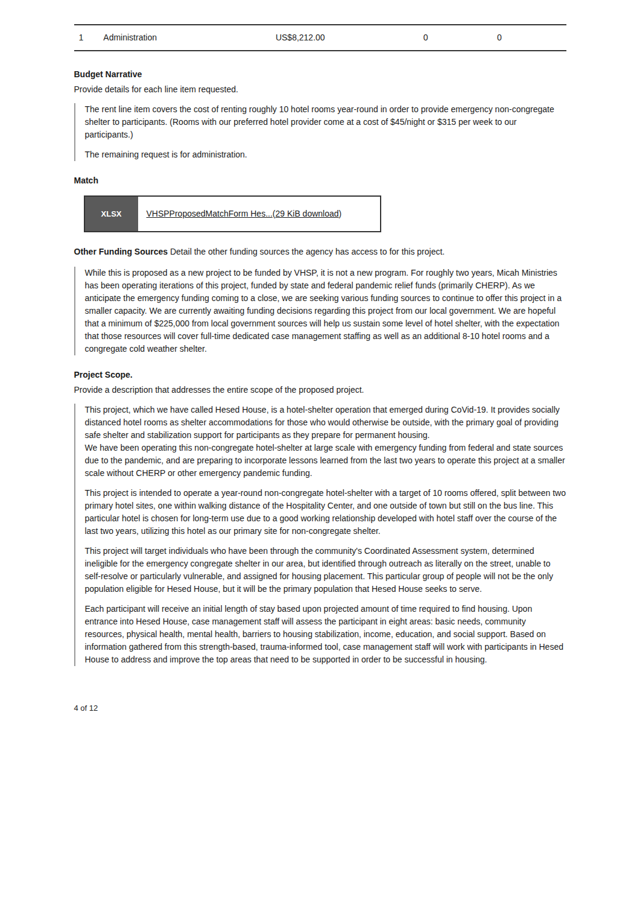| 1 | Administration | US$8,212.00 | 0 | 0 |
Budget Narrative
Provide details for each line item requested.
The rent line item covers the cost of renting roughly 10 hotel rooms year-round in order to provide emergency non-congregate shelter to participants. (Rooms with our preferred hotel provider come at a cost of $45/night or $315 per week to our participants.)
The remaining request is for administration.
Match
XLSX
VHSPProposedMatchForm Hes... (29 KiB download)
Other Funding Sources Detail the other funding sources the agency has access to for this project.
While this is proposed as a new project to be funded by VHSP, it is not a new program. For roughly two years, Micah Ministries has been operating iterations of this project, funded by state and federal pandemic relief funds (primarily CHERP). As we anticipate the emergency funding coming to a close, we are seeking various funding sources to continue to offer this project in a smaller capacity. We are currently awaiting funding decisions regarding this project from our local government. We are hopeful that a minimum of $225,000 from local government sources will help us sustain some level of hotel shelter, with the expectation that those resources will cover full-time dedicated case management staffing as well as an additional 8-10 hotel rooms and a congregate cold weather shelter.
Project Scope.
Provide a description that addresses the entire scope of the proposed project.
This project, which we have called Hesed House, is a hotel-shelter operation that emerged during CoVid-19. It provides socially distanced hotel rooms as shelter accommodations for those who would otherwise be outside, with the primary goal of providing safe shelter and stabilization support for participants as they prepare for permanent housing.
We have been operating this non-congregate hotel-shelter at large scale with emergency funding from federal and state sources due to the pandemic, and are preparing to incorporate lessons learned from the last two years to operate this project at a smaller scale without CHERP or other emergency pandemic funding.
This project is intended to operate a year-round non-congregate hotel-shelter with a target of 10 rooms offered, split between two primary hotel sites, one within walking distance of the Hospitality Center, and one outside of town but still on the bus line. This particular hotel is chosen for long-term use due to a good working relationship developed with hotel staff over the course of the last two years, utilizing this hotel as our primary site for non-congregate shelter.
This project will target individuals who have been through the community's Coordinated Assessment system, determined ineligible for the emergency congregate shelter in our area, but identified through outreach as literally on the street, unable to self-resolve or particularly vulnerable, and assigned for housing placement. This particular group of people will not be the only population eligible for Hesed House, but it will be the primary population that Hesed House seeks to serve.
Each participant will receive an initial length of stay based upon projected amount of time required to find housing. Upon entrance into Hesed House, case management staff will assess the participant in eight areas: basic needs, community resources, physical health, mental health, barriers to housing stabilization, income, education, and social support. Based on information gathered from this strength-based, trauma-informed tool, case management staff will work with participants in Hesed House to address and improve the top areas that need to be supported in order to be successful in housing.
4 of 12